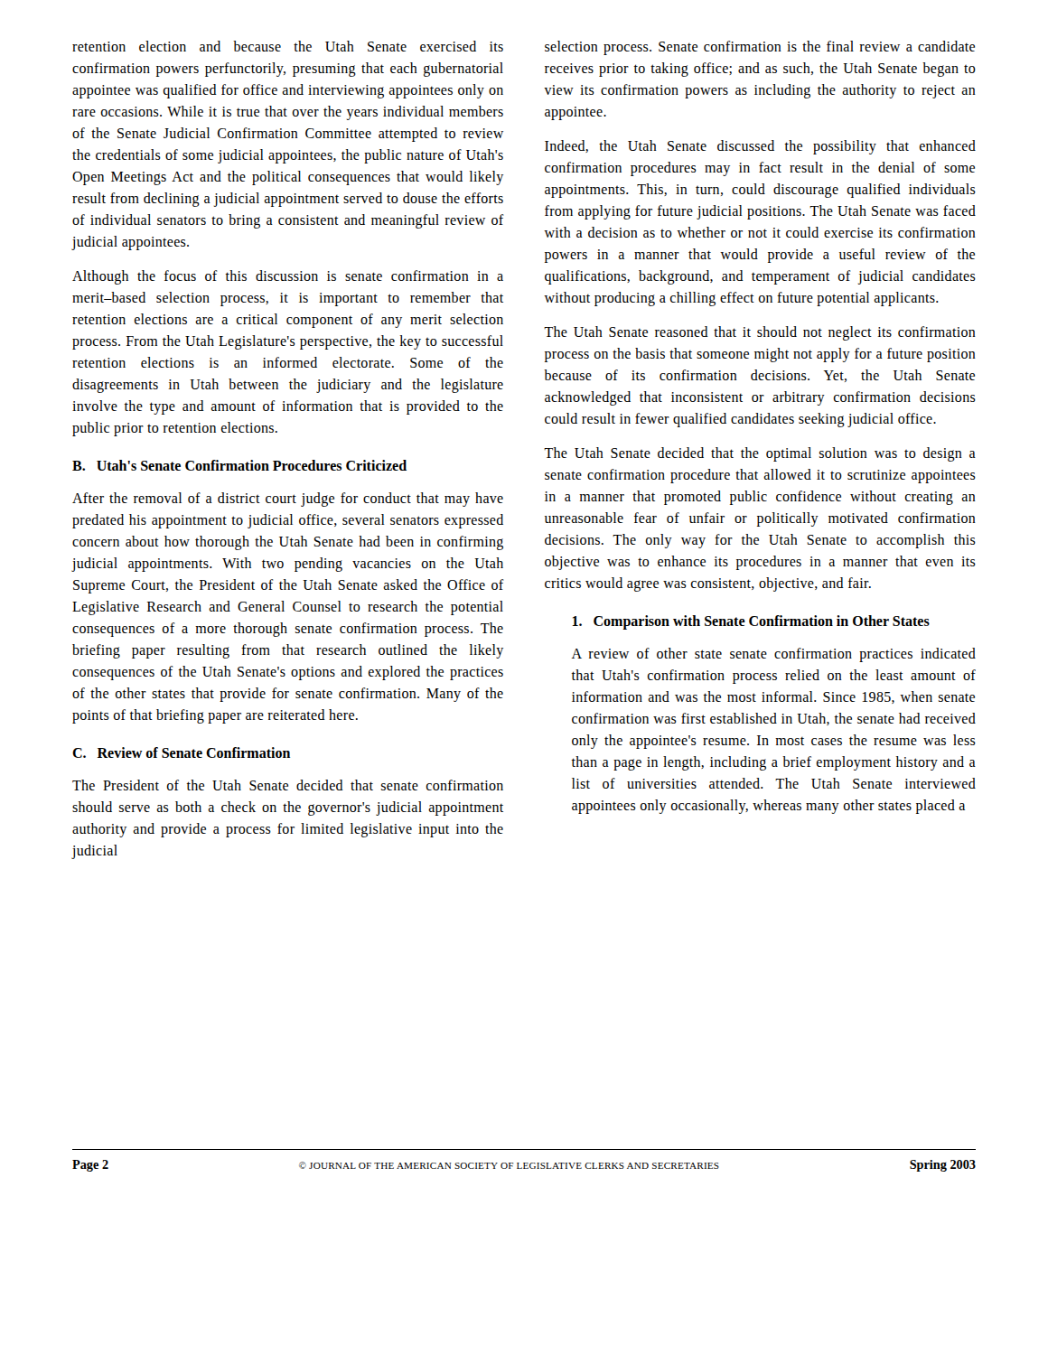retention election and because the Utah Senate exercised its confirmation powers perfunctorily, presuming that each gubernatorial appointee was qualified for office and interviewing appointees only on rare occasions. While it is true that over the years individual members of the Senate Judicial Confirmation Committee attempted to review the credentials of some judicial appointees, the public nature of Utah's Open Meetings Act and the political consequences that would likely result from declining a judicial appointment served to douse the efforts of individual senators to bring a consistent and meaningful review of judicial appointees.
Although the focus of this discussion is senate confirmation in a merit–based selection process, it is important to remember that retention elections are a critical component of any merit selection process. From the Utah Legislature's perspective, the key to successful retention elections is an informed electorate. Some of the disagreements in Utah between the judiciary and the legislature involve the type and amount of information that is provided to the public prior to retention elections.
B. Utah's Senate Confirmation Procedures Criticized
After the removal of a district court judge for conduct that may have predated his appointment to judicial office, several senators expressed concern about how thorough the Utah Senate had been in confirming judicial appointments. With two pending vacancies on the Utah Supreme Court, the President of the Utah Senate asked the Office of Legislative Research and General Counsel to research the potential consequences of a more thorough senate confirmation process. The briefing paper resulting from that research outlined the likely consequences of the Utah Senate's options and explored the practices of the other states that provide for senate confirmation. Many of the points of that briefing paper are reiterated here.
C. Review of Senate Confirmation
The President of the Utah Senate decided that senate confirmation should serve as both a check on the governor's judicial appointment authority and provide a process for limited legislative input into the judicial
selection process. Senate confirmation is the final review a candidate receives prior to taking office; and as such, the Utah Senate began to view its confirmation powers as including the authority to reject an appointee.
Indeed, the Utah Senate discussed the possibility that enhanced confirmation procedures may in fact result in the denial of some appointments. This, in turn, could discourage qualified individuals from applying for future judicial positions. The Utah Senate was faced with a decision as to whether or not it could exercise its confirmation powers in a manner that would provide a useful review of the qualifications, background, and temperament of judicial candidates without producing a chilling effect on future potential applicants.
The Utah Senate reasoned that it should not neglect its confirmation process on the basis that someone might not apply for a future position because of its confirmation decisions. Yet, the Utah Senate acknowledged that inconsistent or arbitrary confirmation decisions could result in fewer qualified candidates seeking judicial office.
The Utah Senate decided that the optimal solution was to design a senate confirmation procedure that allowed it to scrutinize appointees in a manner that promoted public confidence without creating an unreasonable fear of unfair or politically motivated confirmation decisions. The only way for the Utah Senate to accomplish this objective was to enhance its procedures in a manner that even its critics would agree was consistent, objective, and fair.
1. Comparison with Senate Confirmation in Other States
A review of other state senate confirmation practices indicated that Utah's confirmation process relied on the least amount of information and was the most informal. Since 1985, when senate confirmation was first established in Utah, the senate had received only the appointee's resume. In most cases the resume was less than a page in length, including a brief employment history and a list of universities attended. The Utah Senate interviewed appointees only occasionally, whereas many other states placed a
Page 2 © JOURNAL OF THE AMERICAN SOCIETY OF LEGISLATIVE CLERKS AND SECRETARIES Spring 2003